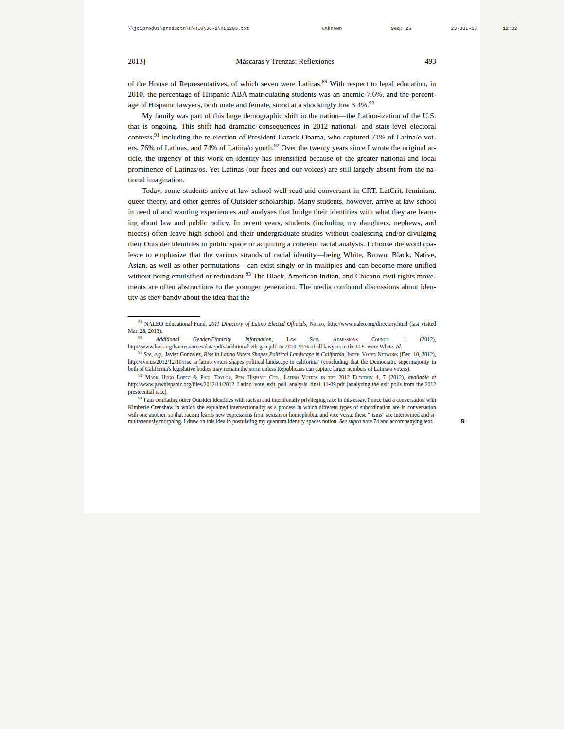\\jciprod01\productn\H\HLG\36-2\HLG203.txt unknown Seq: 25 23-JUL-13 12:32
2013] Máscaras y Trenzas: Reflexiones 493
of the House of Representatives, of which seven were Latinas.89 With respect to legal education, in 2010, the percentage of Hispanic ABA matriculating students was an anemic 7.6%, and the percentage of Hispanic lawyers, both male and female, stood at a shockingly low 3.4%.90
My family was part of this huge demographic shift in the nation—the Latino-ization of the U.S. that is ongoing. This shift had dramatic consequences in 2012 national- and state-level electoral contests,91 including the re-election of President Barack Obama, who captured 71% of Latina/o voters, 76% of Latinas, and 74% of Latina/o youth.92 Over the twenty years since I wrote the original article, the urgency of this work on identity has intensified because of the greater national and local prominence of Latinas/os. Yet Latinas (our faces and our voices) are still largely absent from the national imagination.
Today, some students arrive at law school well read and conversant in CRT, LatCrit, feminism, queer theory, and other genres of Outsider scholarship. Many students, however, arrive at law school in need of and wanting experiences and analyses that bridge their identities with what they are learning about law and public policy. In recent years, students (including my daughters, nephews, and nieces) often leave high school and their undergraduate studies without coalescing and/or divulging their Outsider identities in public space or acquiring a coherent racial analysis. I choose the word coalesce to emphasize that the various strands of racial identity—being White, Brown, Black, Native, Asian, as well as other permutations—can exist singly or in multiples and can become more unified without being emulsified or redundant.93 The Black, American Indian, and Chicano civil rights movements are often abstractions to the younger generation. The media confound discussions about identity as they bandy about the idea that the
89 NALEO Educational Fund, 2011 Directory of Latino Elected Officials, Naleo, http://www.naleo.org/directory.html (last visited Mar. 28, 2013).
90 Additional Gender/Ethnicity Information, Law Sch. Admissions Council 1 (2012), http://www.lsac.org/lsacresources/data/pdfs/additional-eth-gen.pdf. In 2010, 91% of all lawyers in the U.S. were White. Id.
91 See, e.g., Javier Gonzalez, Rise in Latino Voters Shapes Political Landscape in California, Indep. Voter Network (Dec. 10, 2012), http://ivn.us/2012/12/10/rise-in-latino-voters-shapes-political-landscape-in-california/ (concluding that the Democratic supermajority in both of California's legislative bodies may remain the norm unless Republicans can capture larger numbers of Latina/o voters).
92 Mark Hugo Lopez & Paul Taylor, Pew Hispanic Ctr., Latino Voters in the 2012 Election 4, 7 (2012), available at http://www.pewhispanic.org/files/2012/11/2012_Latino_vote_exit_poll_analysis_final_11-09.pdf (analyzing the exit polls from the 2012 presidential race).
93 I am conflating other Outsider identities with racism and intentionally privileging race in this essay. I once had a conversation with Kimberle Crenshaw in which she explained intersectionality as a process in which different types of subordination are in conversation with one another, so that racism learns new expressions from sexism or homophobia, and vice versa; these "-isms" are intertwined and simultaneously morphing. I draw on this idea in postulating my quantum identity spaces notion. See supra note 74 and accompanying text.R